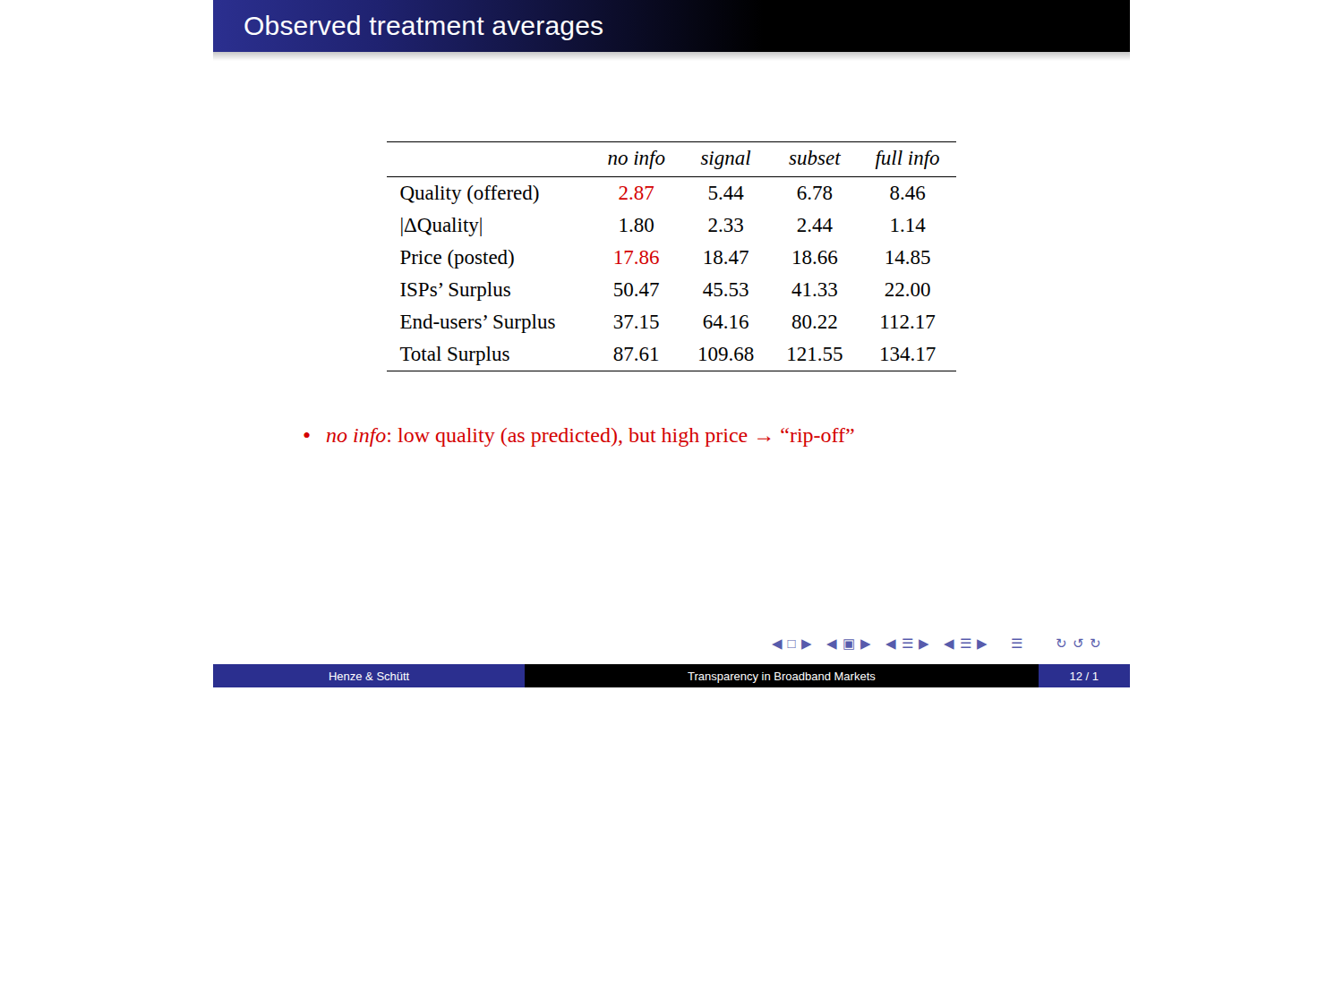Observed treatment averages
| | no info | signal | subset | full info |
| --- | --- | --- | --- | --- |
| Quality (offered) | 2.87 | 5.44 | 6.78 | 8.46 |
| /ΔQuality/ | 1.80 | 2.33 | 2.44 | 1.14 |
| Price (posted) | 17.86 | 18.47 | 18.66 | 14.85 |
| ISPs’ Surplus | 50.47 | 45.53 | 41.33 | 22.00 |
| End-users’ Surplus | 37.15 | 64.16 | 80.22 | 112.17 |
| Total Surplus | 87.61 | 109.68 | 121.55 | 134.17 |
no info: low quality (as predicted), but high price → “rip-off”
◀□▶ ◀▣▶ ◀☰▶ ◀☰▶ ☰ ↻↺↻
Henze & Schütt
Transparency in Broadband Markets
12 / 1